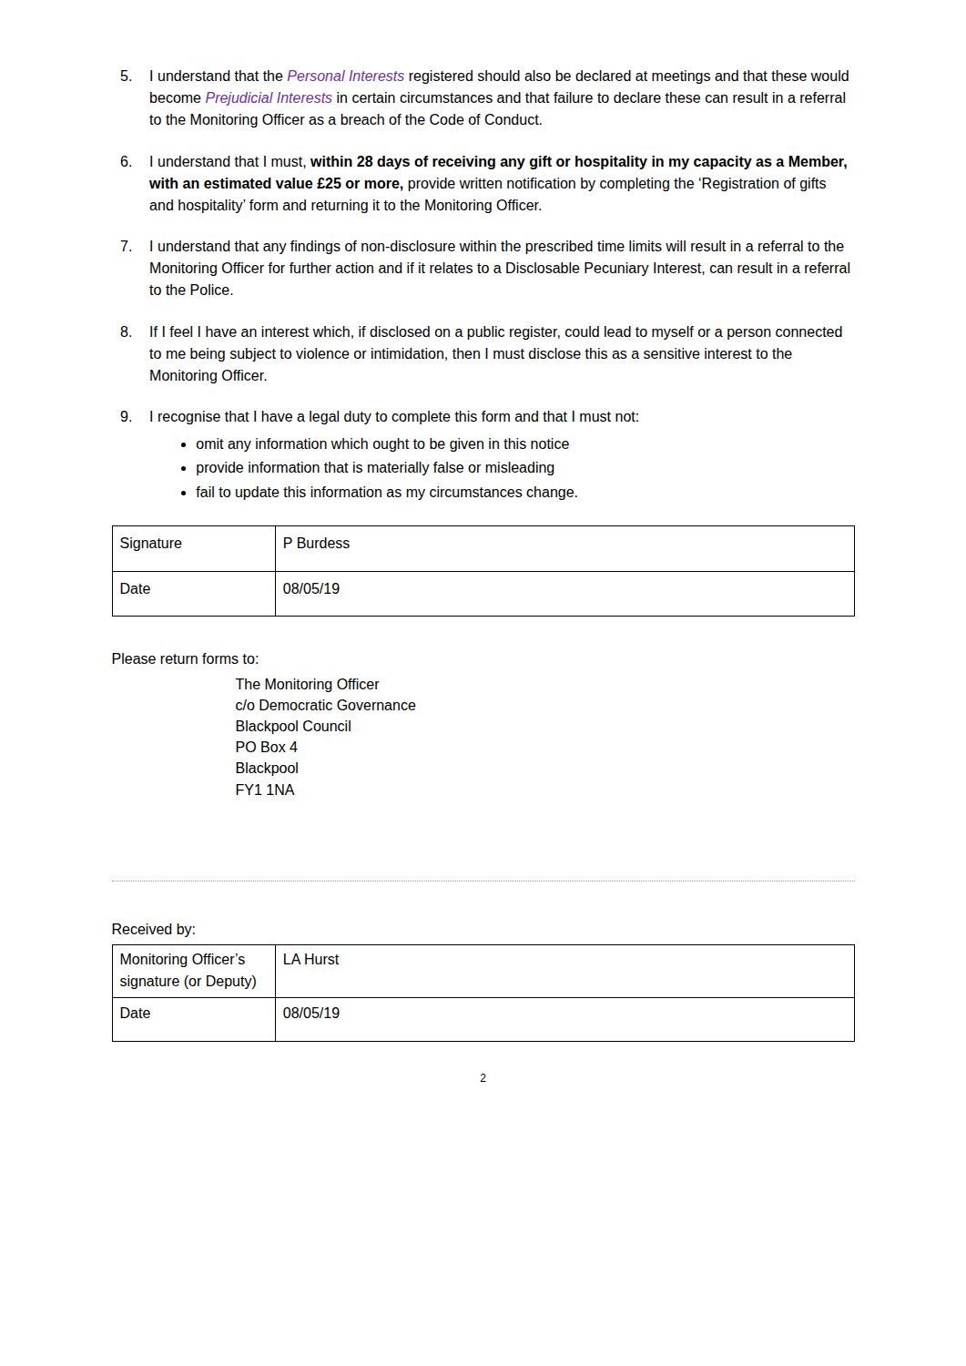5. I understand that the Personal Interests registered should also be declared at meetings and that these would become Prejudicial Interests in certain circumstances and that failure to declare these can result in a referral to the Monitoring Officer as a breach of the Code of Conduct.
6. I understand that I must, within 28 days of receiving any gift or hospitality in my capacity as a Member, with an estimated value £25 or more, provide written notification by completing the ‘Registration of gifts and hospitality’ form and returning it to the Monitoring Officer.
7. I understand that any findings of non-disclosure within the prescribed time limits will result in a referral to the Monitoring Officer for further action and if it relates to a Disclosable Pecuniary Interest, can result in a referral to the Police.
8. If I feel I have an interest which, if disclosed on a public register, could lead to myself or a person connected to me being subject to violence or intimidation, then I must disclose this as a sensitive interest to the Monitoring Officer.
9. I recognise that I have a legal duty to complete this form and that I must not:
omit any information which ought to be given in this notice
provide information that is materially false or misleading
fail to update this information as my circumstances change.
| Signature | P Burdess |
| Date | 08/05/19 |
Please return forms to:
The Monitoring Officer
c/o Democratic Governance
Blackpool Council
PO Box 4
Blackpool
FY1 1NA
Received by:
| Monitoring Officer’s signature (or Deputy) | LA Hurst |
| Date | 08/05/19 |
2